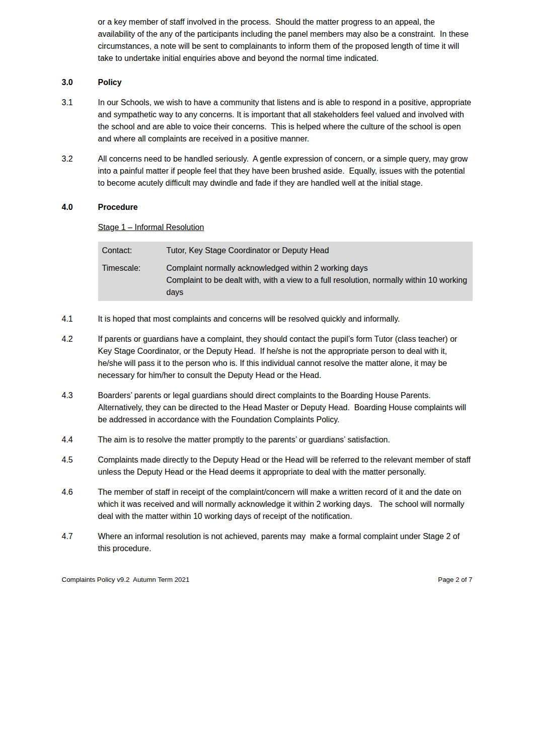or a key member of staff involved in the process. Should the matter progress to an appeal, the availability of the any of the participants including the panel members may also be a constraint. In these circumstances, a note will be sent to complainants to inform them of the proposed length of time it will take to undertake initial enquiries above and beyond the normal time indicated.
3.0
Policy
3.1
In our Schools, we wish to have a community that listens and is able to respond in a positive, appropriate and sympathetic way to any concerns. It is important that all stakeholders feel valued and involved with the school and are able to voice their concerns. This is helped where the culture of the school is open and where all complaints are received in a positive manner.
3.2
All concerns need to be handled seriously. A gentle expression of concern, or a simple query, may grow into a painful matter if people feel that they have been brushed aside. Equally, issues with the potential to become acutely difficult may dwindle and fade if they are handled well at the initial stage.
4.0
Procedure
Stage 1 – Informal Resolution
| Contact: | Tutor, Key Stage Coordinator or Deputy Head |
| Timescale: | Complaint normally acknowledged within 2 working days Complaint to be dealt with, with a view to a full resolution, normally within 10 working days |
4.1
It is hoped that most complaints and concerns will be resolved quickly and informally.
4.2
If parents or guardians have a complaint, they should contact the pupil’s form Tutor (class teacher) or Key Stage Coordinator, or the Deputy Head. If he/she is not the appropriate person to deal with it, he/she will pass it to the person who is. If this individual cannot resolve the matter alone, it may be necessary for him/her to consult the Deputy Head or the Head.
4.3
Boarders’ parents or legal guardians should direct complaints to the Boarding House Parents. Alternatively, they can be directed to the Head Master or Deputy Head. Boarding House complaints will be addressed in accordance with the Foundation Complaints Policy.
4.4
The aim is to resolve the matter promptly to the parents’ or guardians’ satisfaction.
4.5
Complaints made directly to the Deputy Head or the Head will be referred to the relevant member of staff unless the Deputy Head or the Head deems it appropriate to deal with the matter personally.
4.6
The member of staff in receipt of the complaint/concern will make a written record of it and the date on which it was received and will normally acknowledge it within 2 working days. The school will normally deal with the matter within 10 working days of receipt of the notification.
4.7
Where an informal resolution is not achieved, parents may make a formal complaint under Stage 2 of this procedure.
Complaints Policy v9.2 Autumn Term 2021 Page 2 of 7